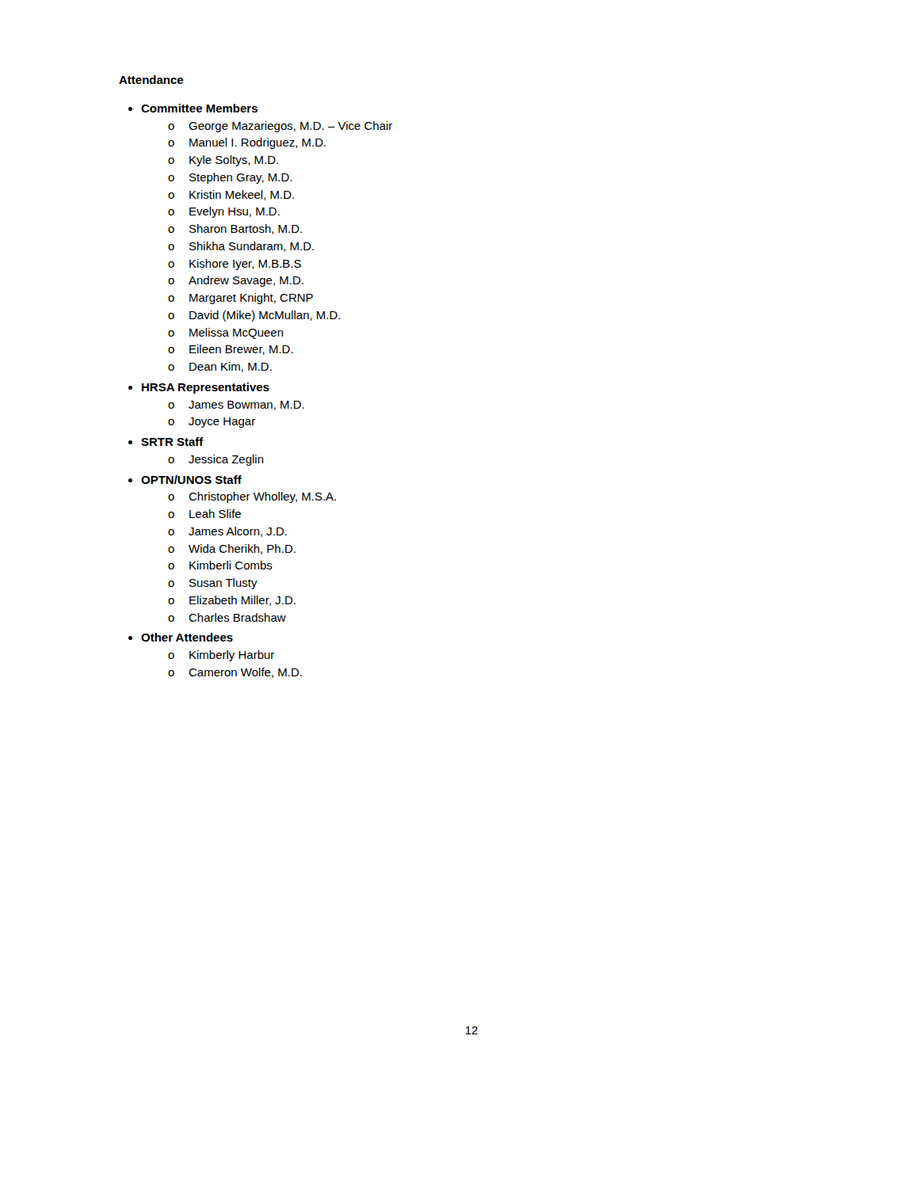Attendance
Committee Members
George Mazariegos, M.D. – Vice Chair
Manuel I. Rodriguez, M.D.
Kyle Soltys, M.D.
Stephen Gray, M.D.
Kristin Mekeel, M.D.
Evelyn Hsu, M.D.
Sharon Bartosh, M.D.
Shikha Sundaram, M.D.
Kishore Iyer, M.B.B.S
Andrew Savage, M.D.
Margaret Knight, CRNP
David (Mike) McMullan, M.D.
Melissa McQueen
Eileen Brewer, M.D.
Dean Kim, M.D.
HRSA Representatives
James Bowman, M.D.
Joyce Hagar
SRTR Staff
Jessica Zeglin
OPTN/UNOS Staff
Christopher Wholley, M.S.A.
Leah Slife
James Alcorn, J.D.
Wida Cherikh, Ph.D.
Kimberli Combs
Susan Tlusty
Elizabeth Miller, J.D.
Charles Bradshaw
Other Attendees
Kimberly Harbur
Cameron Wolfe, M.D.
12